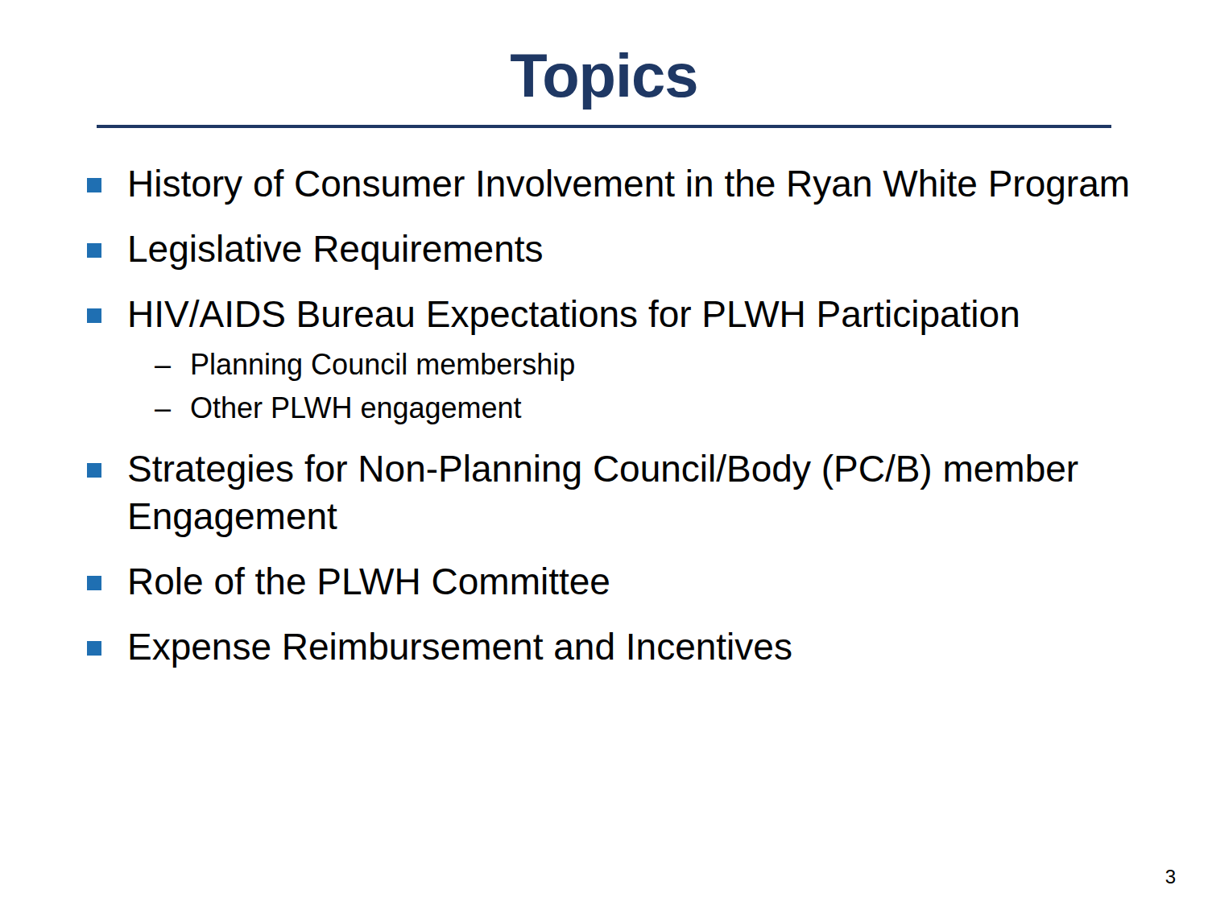Topics
History of Consumer Involvement in the Ryan White Program
Legislative Requirements
HIV/AIDS Bureau Expectations for PLWH Participation
Planning Council membership
Other PLWH engagement
Strategies for Non-Planning Council/Body (PC/B) member Engagement
Role of the PLWH Committee
Expense Reimbursement and Incentives
3